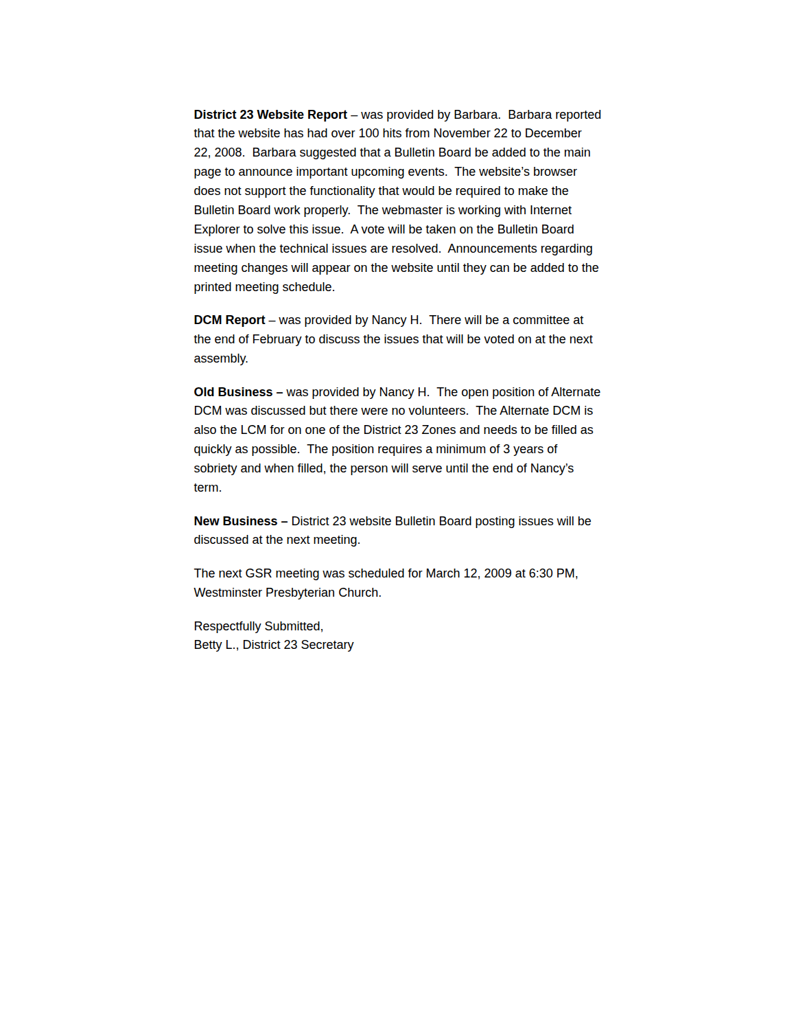District 23 Website Report – was provided by Barbara. Barbara reported that the website has had over 100 hits from November 22 to December 22, 2008. Barbara suggested that a Bulletin Board be added to the main page to announce important upcoming events. The website’s browser does not support the functionality that would be required to make the Bulletin Board work properly. The webmaster is working with Internet Explorer to solve this issue. A vote will be taken on the Bulletin Board issue when the technical issues are resolved. Announcements regarding meeting changes will appear on the website until they can be added to the printed meeting schedule.
DCM Report – was provided by Nancy H. There will be a committee at the end of February to discuss the issues that will be voted on at the next assembly.
Old Business – was provided by Nancy H. The open position of Alternate DCM was discussed but there were no volunteers. The Alternate DCM is also the LCM for on one of the District 23 Zones and needs to be filled as quickly as possible. The position requires a minimum of 3 years of sobriety and when filled, the person will serve until the end of Nancy’s term.
New Business – District 23 website Bulletin Board posting issues will be discussed at the next meeting.
The next GSR meeting was scheduled for March 12, 2009 at 6:30 PM, Westminster Presbyterian Church.
Respectfully Submitted, Betty L., District 23 Secretary